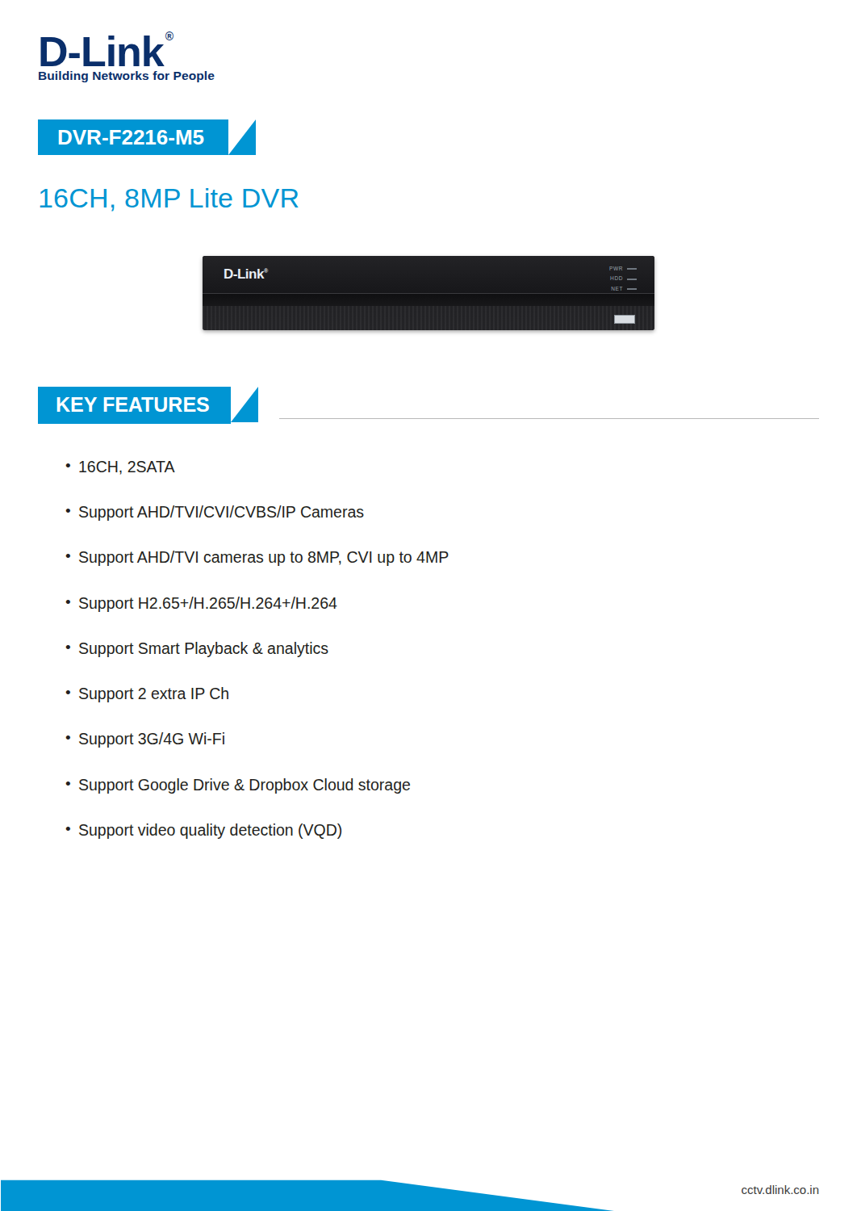D-Link®
Building Networks for People
DVR-F2216-M5
16CH, 8MP Lite DVR
D-Link®
PWR HDD NET
KEY FEATURES
16CH, 2SATA
Support AHD/TVI/CVI/CVBS/IP Cameras
Support AHD/TVI cameras up to 8MP, CVI up to 4MP
Support H2.65+/H.265/H.264+/H.264
Support Smart Playback & analytics
Support 2 extra IP Ch
Support 3G/4G Wi-Fi
Support Google Drive & Dropbox Cloud storage
Support video quality detection (VQD)
cctv.dlink.co.in